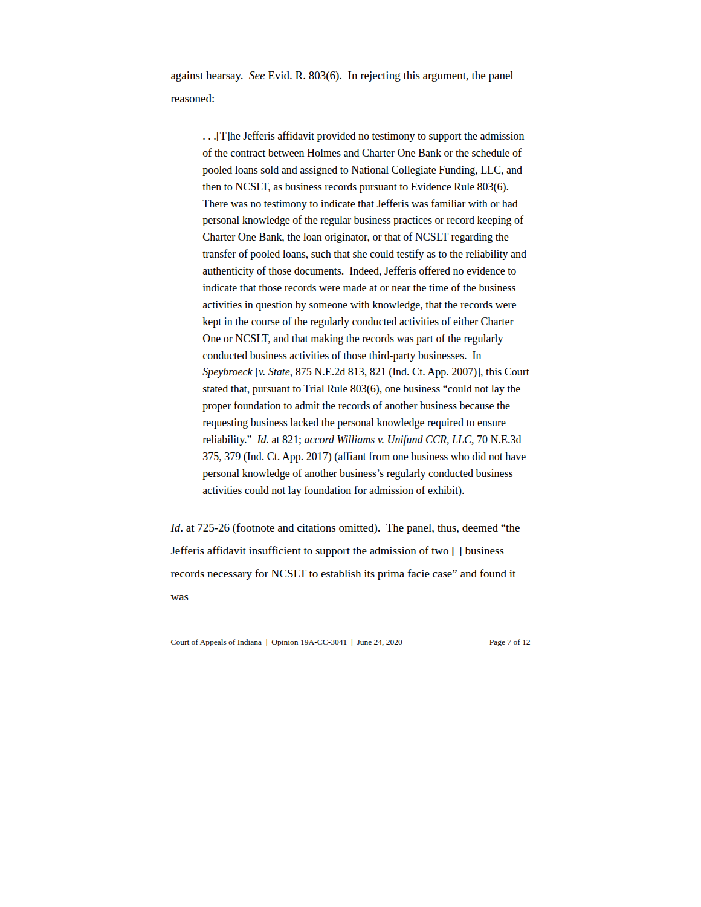against hearsay. See Evid. R. 803(6). In rejecting this argument, the panel reasoned:
. . .[T]he Jefferis affidavit provided no testimony to support the admission of the contract between Holmes and Charter One Bank or the schedule of pooled loans sold and assigned to National Collegiate Funding, LLC, and then to NCSLT, as business records pursuant to Evidence Rule 803(6). There was no testimony to indicate that Jefferis was familiar with or had personal knowledge of the regular business practices or record keeping of Charter One Bank, the loan originator, or that of NCSLT regarding the transfer of pooled loans, such that she could testify as to the reliability and authenticity of those documents. Indeed, Jefferis offered no evidence to indicate that those records were made at or near the time of the business activities in question by someone with knowledge, that the records were kept in the course of the regularly conducted activities of either Charter One or NCSLT, and that making the records was part of the regularly conducted business activities of those third-party businesses. In Speybroeck [v. State, 875 N.E.2d 813, 821 (Ind. Ct. App. 2007)], this Court stated that, pursuant to Trial Rule 803(6), one business “could not lay the proper foundation to admit the records of another business because the requesting business lacked the personal knowledge required to ensure reliability.” Id. at 821; accord Williams v. Unifund CCR, LLC, 70 N.E.3d 375, 379 (Ind. Ct. App. 2017) (affiant from one business who did not have personal knowledge of another business’s regularly conducted business activities could not lay foundation for admission of exhibit).
Id. at 725-26 (footnote and citations omitted). The panel, thus, deemed “the Jefferis affidavit insufficient to support the admission of two [ ] business records necessary for NCSLT to establish its prima facie case” and found it was
Court of Appeals of Indiana | Opinion 19A-CC-3041 | June 24, 2020 Page 7 of 12